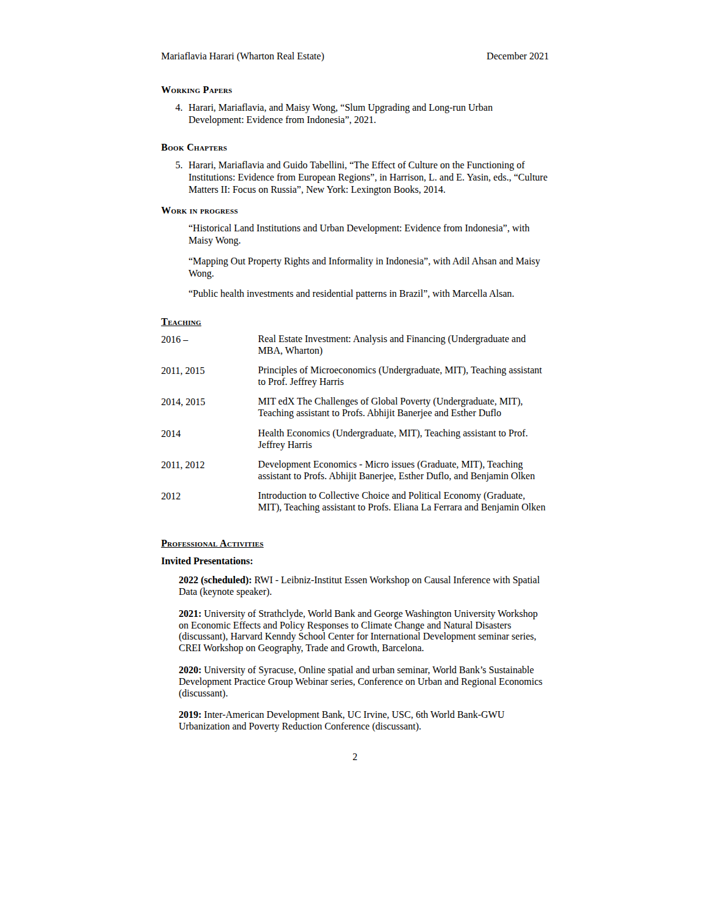Mariaflavia Harari (Wharton Real Estate) December 2021
Working Papers
Harari, Mariaflavia, and Maisy Wong, “Slum Upgrading and Long-run Urban Development: Evidence from Indonesia”, 2021.
Book Chapters
Harari, Mariaflavia and Guido Tabellini, “The Effect of Culture on the Functioning of Institutions: Evidence from European Regions”, in Harrison, L. and E. Yasin, eds., “Culture Matters II: Focus on Russia”, New York: Lexington Books, 2014.
Work in progress
“Historical Land Institutions and Urban Development: Evidence from Indonesia”, with Maisy Wong.
“Mapping Out Property Rights and Informality in Indonesia”, with Adil Ahsan and Maisy Wong.
“Public health investments and residential patterns in Brazil”, with Marcella Alsan.
Teaching
| 2016 – | Real Estate Investment: Analysis and Financing (Undergraduate and MBA, Wharton) |
| 2011, 2015 | Principles of Microeconomics (Undergraduate, MIT), Teaching assistant to Prof. Jeffrey Harris |
| 2014, 2015 | MIT edX The Challenges of Global Poverty (Undergraduate, MIT), Teaching assistant to Profs. Abhijit Banerjee and Esther Duflo |
| 2014 | Health Economics (Undergraduate, MIT), Teaching assistant to Prof. Jeffrey Harris |
| 2011, 2012 | Development Economics - Micro issues (Graduate, MIT), Teaching assistant to Profs. Abhijit Banerjee, Esther Duflo, and Benjamin Olken |
| 2012 | Introduction to Collective Choice and Political Economy (Graduate, MIT), Teaching assistant to Profs. Eliana La Ferrara and Benjamin Olken |
Professional Activities
Invited Presentations:
2022 (scheduled): RWI - Leibniz-Institut Essen Workshop on Causal Inference with Spatial Data (keynote speaker).
2021: University of Strathclyde, World Bank and George Washington University Workshop on Economic Effects and Policy Responses to Climate Change and Natural Disasters (discussant), Harvard Kenndy School Center for International Development seminar series, CREI Workshop on Geography, Trade and Growth, Barcelona.
2020: University of Syracuse, Online spatial and urban seminar, World Bank’s Sustainable Development Practice Group Webinar series, Conference on Urban and Regional Economics (discussant).
2019: Inter-American Development Bank, UC Irvine, USC, 6th World Bank-GWU Urbanization and Poverty Reduction Conference (discussant).
2